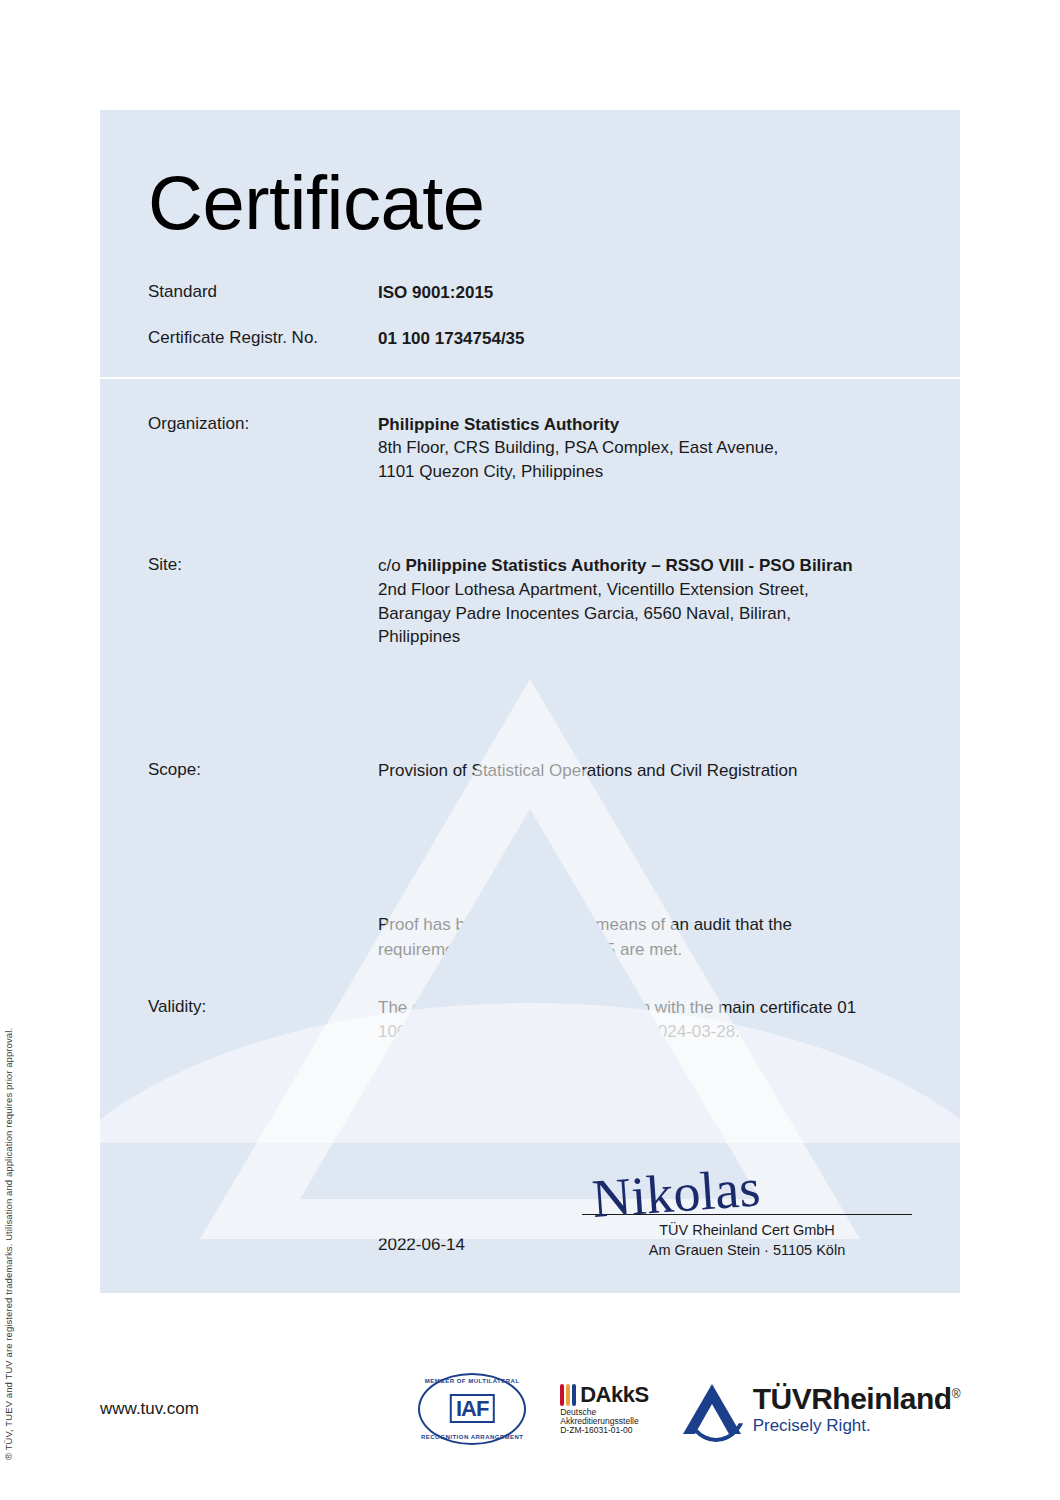® TÜV, TUEV and TUV are registered trademarks. Utilisation and application requires prior approval.
Certificate
Standard
ISO 9001:2015
Certificate Registr. No.
01 100 1734754/35
Organization:
Philippine Statistics Authority
8th Floor, CRS Building, PSA Complex, East Avenue,
1101 Quezon City, Philippines
Site:
c/o Philippine Statistics Authority – RSSO VIII - PSO Biliran
2nd Floor Lothesa Apartment, Vicentillo Extension Street,
Barangay Padre Inocentes Garcia, 6560 Naval, Biliran,
Philippines
Scope:
Provision of Statistical Operations and Civil Registration
Proof has been furnished by means of an audit that the
requirements of ISO 9001:2015 are met.
Validity:
The certificate is valid in conjunction with the main certificate 01
100 1734754 from 2022-05-30 until 2024-03-28.
2022-06-14
Nikolas
TÜV Rheinland Cert GmbH
Am Grauen Stein · 51105 Köln
www.tuv.com
MEMBER OF MULTILATERAL
IAF
RECOGNITION ARRANGEMENT
DAkkS
Deutsche
Akkreditierungsstelle
D-ZM-16031-01-00
TÜVRheinland®
Precisely Right.